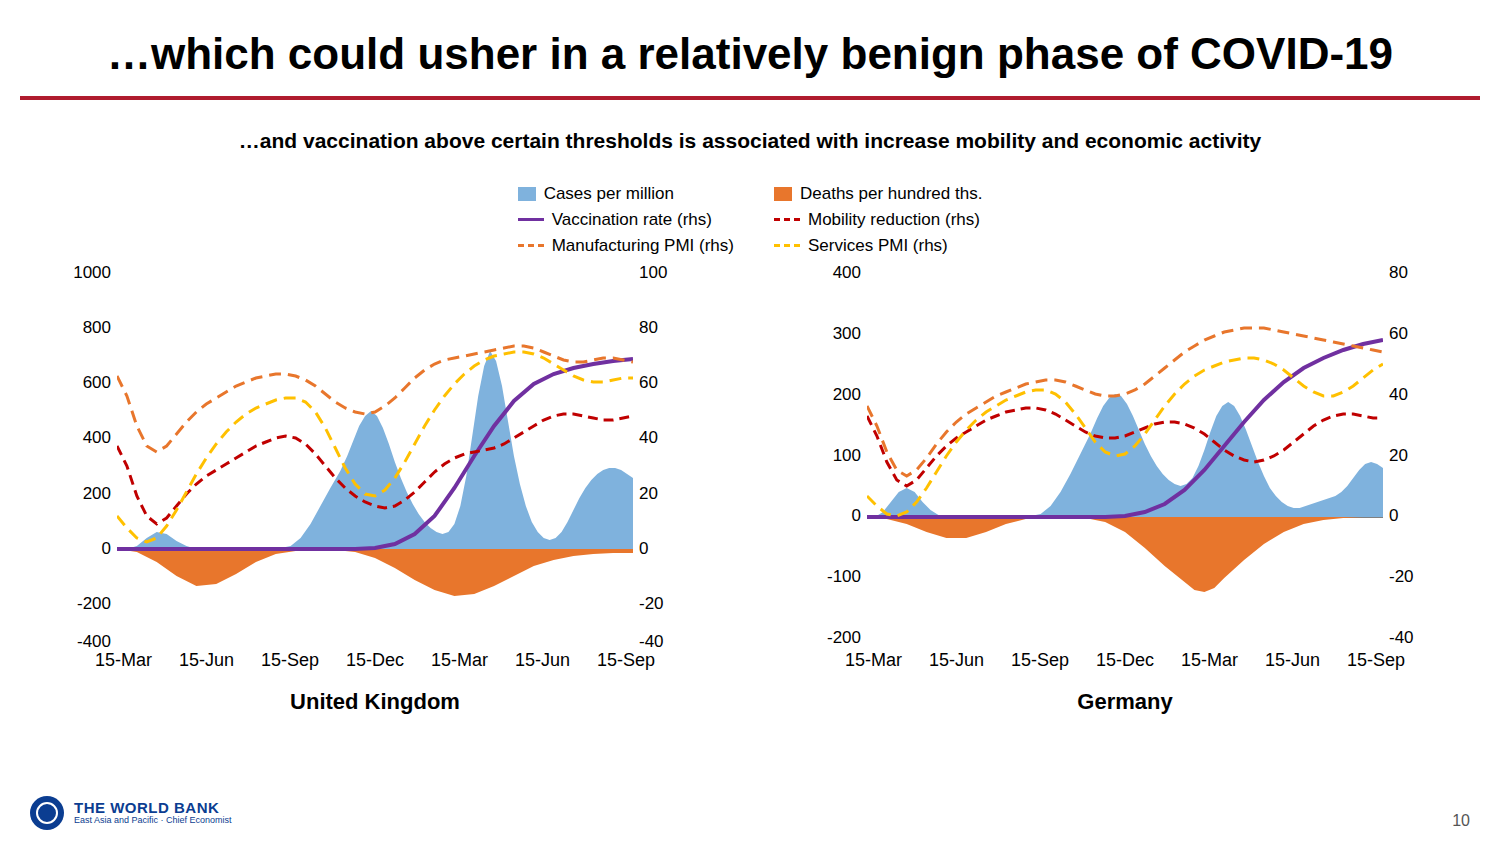…which could usher in a relatively benign phase of COVID-19
…and vaccination above certain thresholds is associated with increase mobility and economic activity
Cases per million
Vaccination rate (rhs)
Manufacturing PMI (rhs)
Deaths per hundred ths.
Mobility reduction (rhs)
Services PMI (rhs)
1000 800 600 400 200 0 -200 -400
100 80 60 40 20 0 -20 -40
15-Mar 15-Jun 15-Sep 15-Dec 15-Mar 15-Jun 15-Sep
United Kingdom
400 300 200 100 0 -100 -200
80 60 40 20 0 -20 -40
15-Mar 15-Jun 15-Sep 15-Dec 15-Mar 15-Jun 15-Sep
Germany
THE WORLD BANK
East Asia and Pacific · Chief Economist
10